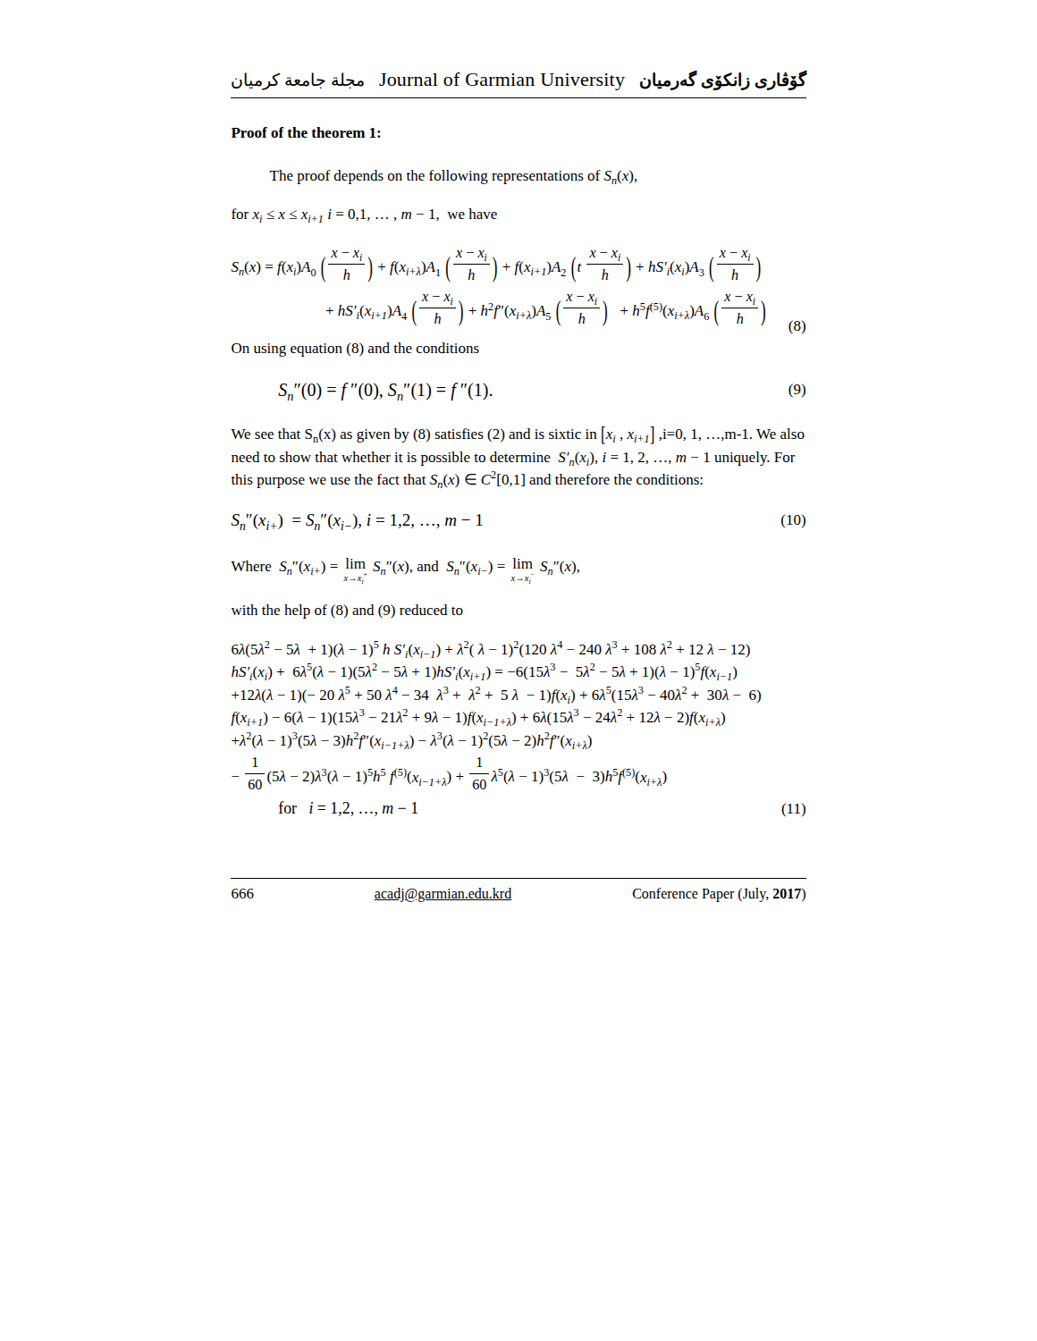مجلة جامعة كرميان
Journal of Garmian University
گۆڤاری زانکۆی گەرمیان
Proof of the theorem 1:
The proof depends on the following representations of Sn(x),
for xi ≤ x ≤ xi+1 i = 0,1, … , m − 1, we have
Sn(x) = f(xi)A0 (x − xi h) + f(xi+λ)A1 (x − xi h) + f(xi+1)A2 (t x − xi h) + hS′i(xi)A3 (x − xi h) + hS′i(xi+1)A4 (x − xi h) + h2f″(xi+λ)A5 (x − xi h) + h5f(5)(xi+λ)A6 (x − xi h)
(8)
On using equation (8) and the conditions
Sn″(0) = f ″(0), Sn″(1) = f ″(1). (9)
We see that Sn(x) as given by (8) satisfies (2) and is sixtic in [xi , xi+1] ,i=0, 1, …,m-1. We also need to show that whether it is possible to determine S′n(xi), i = 1, 2, …, m − 1 uniquely. For this purpose we use the fact that Sn(x) ∈ C2[0,1] and therefore the conditions:
Sn″(xi+) = Sn″(xi−), i = 1,2, …, m − 1 (10)
Where Sn″(xi+) = lim x→xi+ Sn″(x), and Sn″(xi−) = lim x→xi− Sn″(x),
with the help of (8) and (9) reduced to
6λ(5λ2 − 5λ + 1)(λ − 1)5 h S′i(xi−1) + λ2( λ − 1)2(120 λ4 − 240 λ3 + 108 λ2 + 12 λ − 12) hS′i(xi) + 6λ5(λ − 1)(5λ2 − 5λ + 1)hS′i(xi+1) = −6(15λ3 − 5λ2 − 5λ + 1)(λ − 1)5f(xi−1) +12λ(λ − 1)(− 20 λ5 + 50 λ4 − 34 λ3 + λ2 + 5 λ − 1)f(xi) + 6λ5(15λ3 − 40λ2 + 30λ − 6) f(xi+1) − 6(λ − 1)(15λ3 − 21λ2 + 9λ − 1)f(xi−1+λ) + 6λ(15λ3 − 24λ2 + 12λ − 2)f(xi+λ) +λ2(λ − 1)3(5λ − 3)h2f″(xi−1+λ) − λ3(λ − 1)2(5λ − 2)h2f″(xi+λ) − 160(5λ − 2)λ3(λ − 1)5h5 f(5)(xi−1+λ) + 160 λ5(λ − 1)3(5λ − 3)h5f(5)(xi+λ) for i = 1,2, …, m − 1 (11)
666
acadj@garmian.edu.krd
Conference Paper (July, 2017)